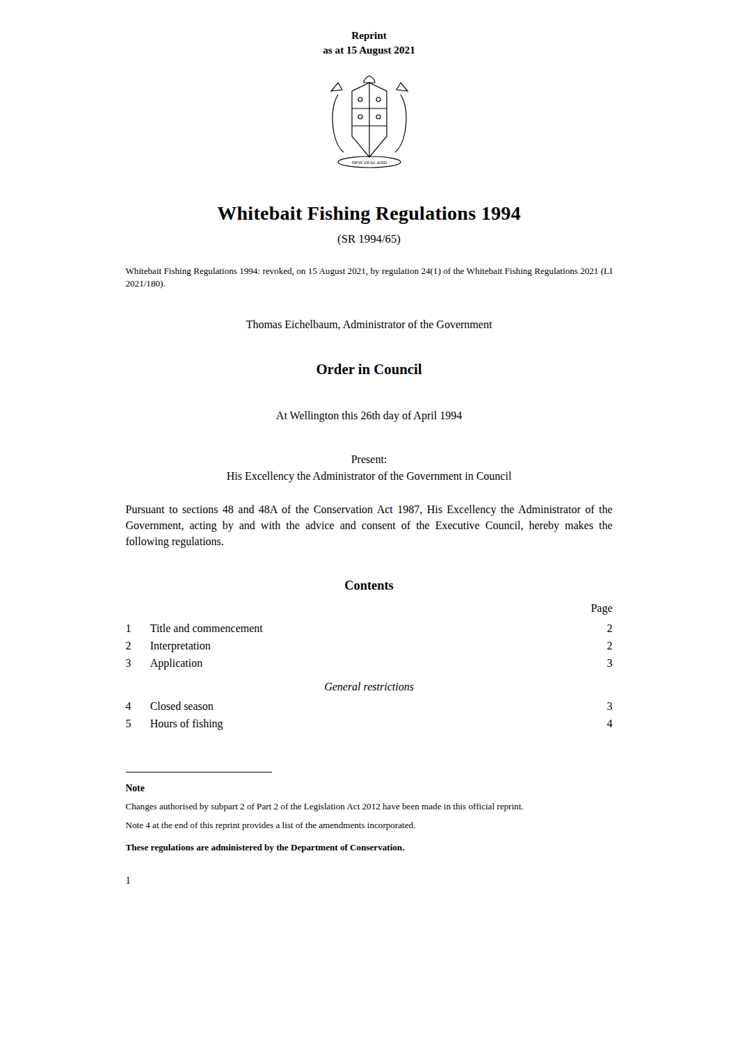Reprint
as at 15 August 2021
Whitebait Fishing Regulations 1994
(SR 1994/65)
Whitebait Fishing Regulations 1994: revoked, on 15 August 2021, by regulation 24(1) of the Whitebait Fishing Regulations 2021 (LI 2021/180).
Thomas Eichelbaum, Administrator of the Government
Order in Council
At Wellington this 26th day of April 1994
Present: His Excellency the Administrator of the Government in Council
Pursuant to sections 48 and 48A of the Conservation Act 1987, His Excellency the Administrator of the Government, acting by and with the advice and consent of the Executive Council, hereby makes the following regulations.
Contents
| | | Page |
| 1 | Title and commencement | 2 |
| 2 | Interpretation | 2 |
| 3 | Application | 3 |
| General restrictions |
| 4 | Closed season | 3 |
| 5 | Hours of fishing | 4 |
Note
Changes authorised by subpart 2 of Part 2 of the Legislation Act 2012 have been made in this official reprint.
Note 4 at the end of this reprint provides a list of the amendments incorporated.
These regulations are administered by the Department of Conservation.
1